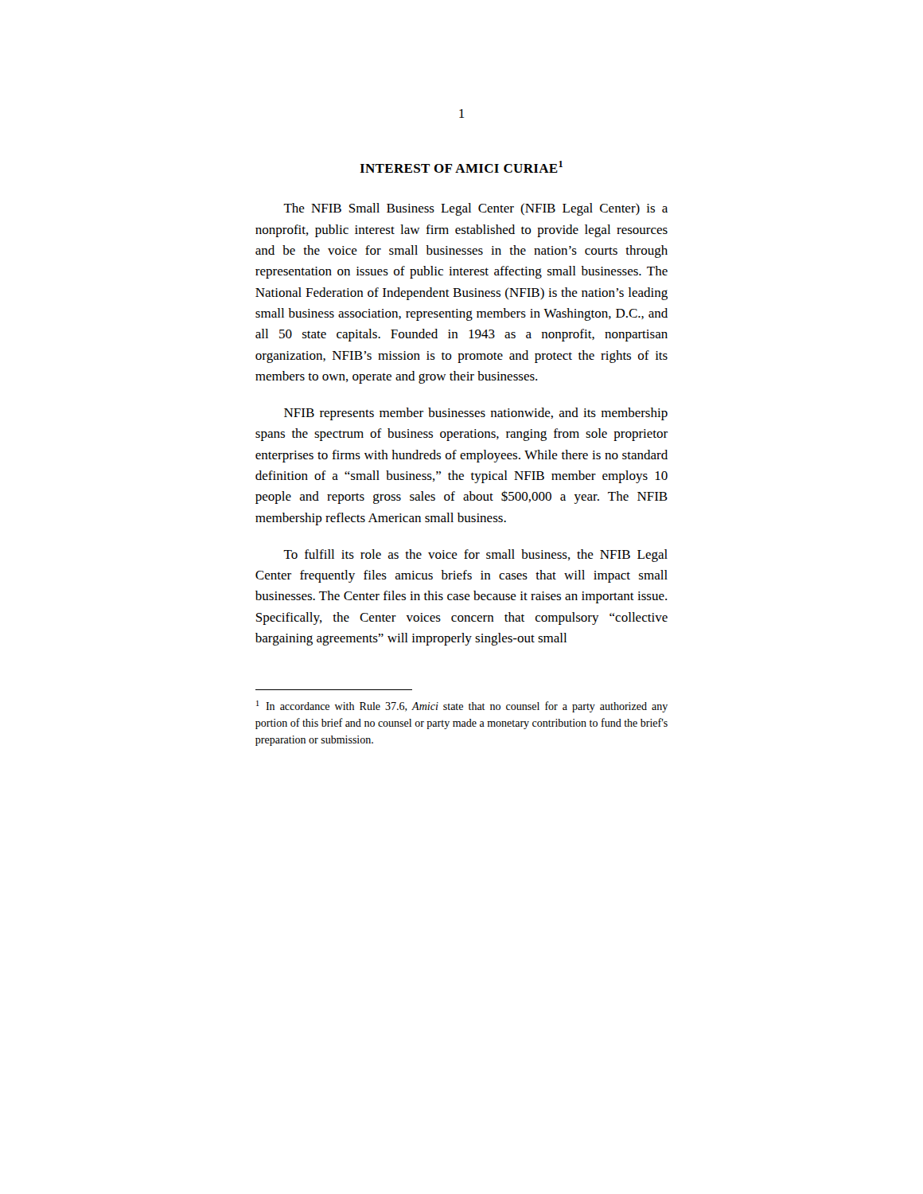1
INTEREST OF AMICI CURIAE1
The NFIB Small Business Legal Center (NFIB Legal Center) is a nonprofit, public interest law firm established to provide legal resources and be the voice for small businesses in the nation’s courts through representation on issues of public interest affecting small businesses. The National Federation of Independent Business (NFIB) is the nation’s leading small business association, representing members in Washington, D.C., and all 50 state capitals. Founded in 1943 as a nonprofit, nonpartisan organization, NFIB’s mission is to promote and protect the rights of its members to own, operate and grow their businesses.
NFIB represents member businesses nationwide, and its membership spans the spectrum of business operations, ranging from sole proprietor enterprises to firms with hundreds of employees. While there is no standard definition of a “small business,” the typical NFIB member employs 10 people and reports gross sales of about $500,000 a year. The NFIB membership reflects American small business.
To fulfill its role as the voice for small business, the NFIB Legal Center frequently files amicus briefs in cases that will impact small businesses. The Center files in this case because it raises an important issue. Specifically, the Center voices concern that compulsory “collective bargaining agreements” will improperly singles-out small
1 In accordance with Rule 37.6, Amici state that no counsel for a party authorized any portion of this brief and no counsel or party made a monetary contribution to fund the brief's preparation or submission.